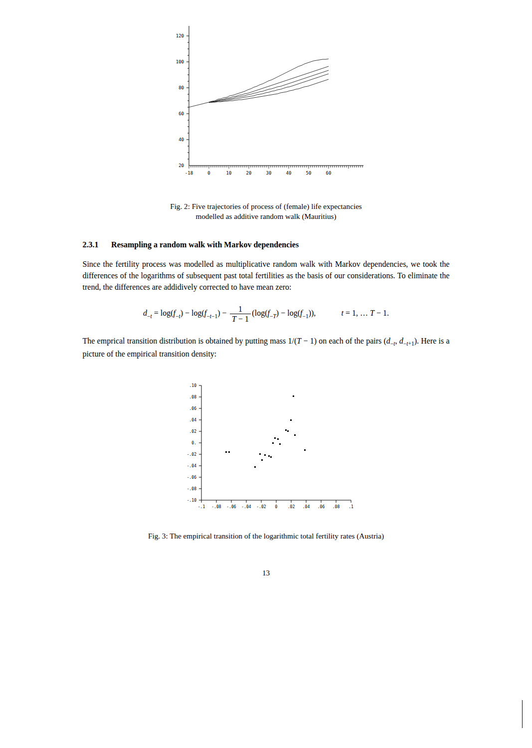120 100 80 60 40 20 -18 0 10 20 30 40 50 60
Fig. 2: Five trajectories of process of (female) life expectancies
modelled as additive random walk (Mauritius)
2.3.1 Resampling a random walk with Markov dependencies
Since the fertility process was modelled as multiplicative random walk with Markov dependencies, we took the differences of the logarithms of subsequent past total fertilities as the basis of our considerations. To eliminate the trend, the differences are addidively corrected to have mean zero:
d−t = log(f−t) − log(f−t−1) − 1 T − 1(log(f−T) − log(f−1)),t = 1, … T − 1.
The emprical transition distribution is obtained by putting mass 1/(T − 1) on each of the pairs (d−t, d−t+1). Here is a picture of the empirical transition density:
.10 .08 .06 .04 .02 0. -.02 -.04 -.06 -.08 -.10 -.1 -.08 -.06 -.04 -.02 0 .02 .04 .06 .08 .1
Fig. 3: The empirical transition of the logarithmic total fertility rates (Austria)
13